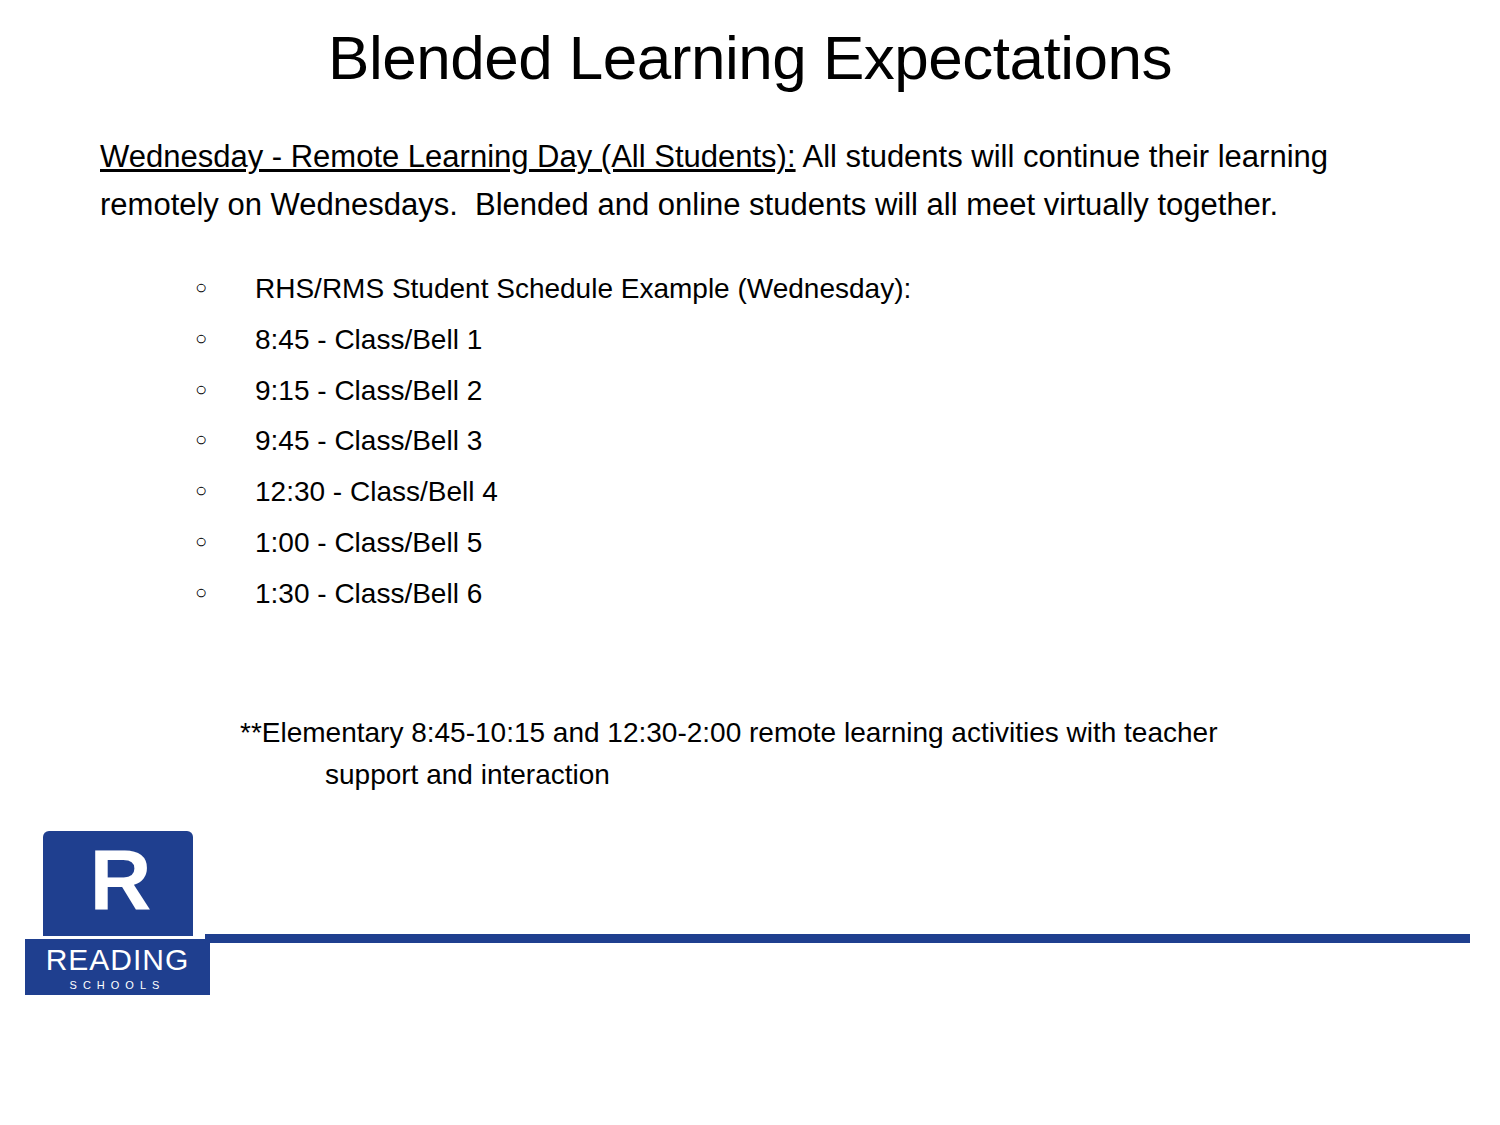Blended Learning Expectations
Wednesday - Remote Learning Day (All Students): All students will continue their learning remotely on Wednesdays. Blended and online students will all meet virtually together.
RHS/RMS Student Schedule Example (Wednesday):
8:45 - Class/Bell 1
9:15 - Class/Bell 2
9:45 - Class/Bell 3
12:30 - Class/Bell 4
1:00 - Class/Bell 5
1:30 - Class/Bell 6
**Elementary 8:45-10:15 and 12:30-2:00 remote learning activities with teacher support and interaction
R
READING
SCHOOLS